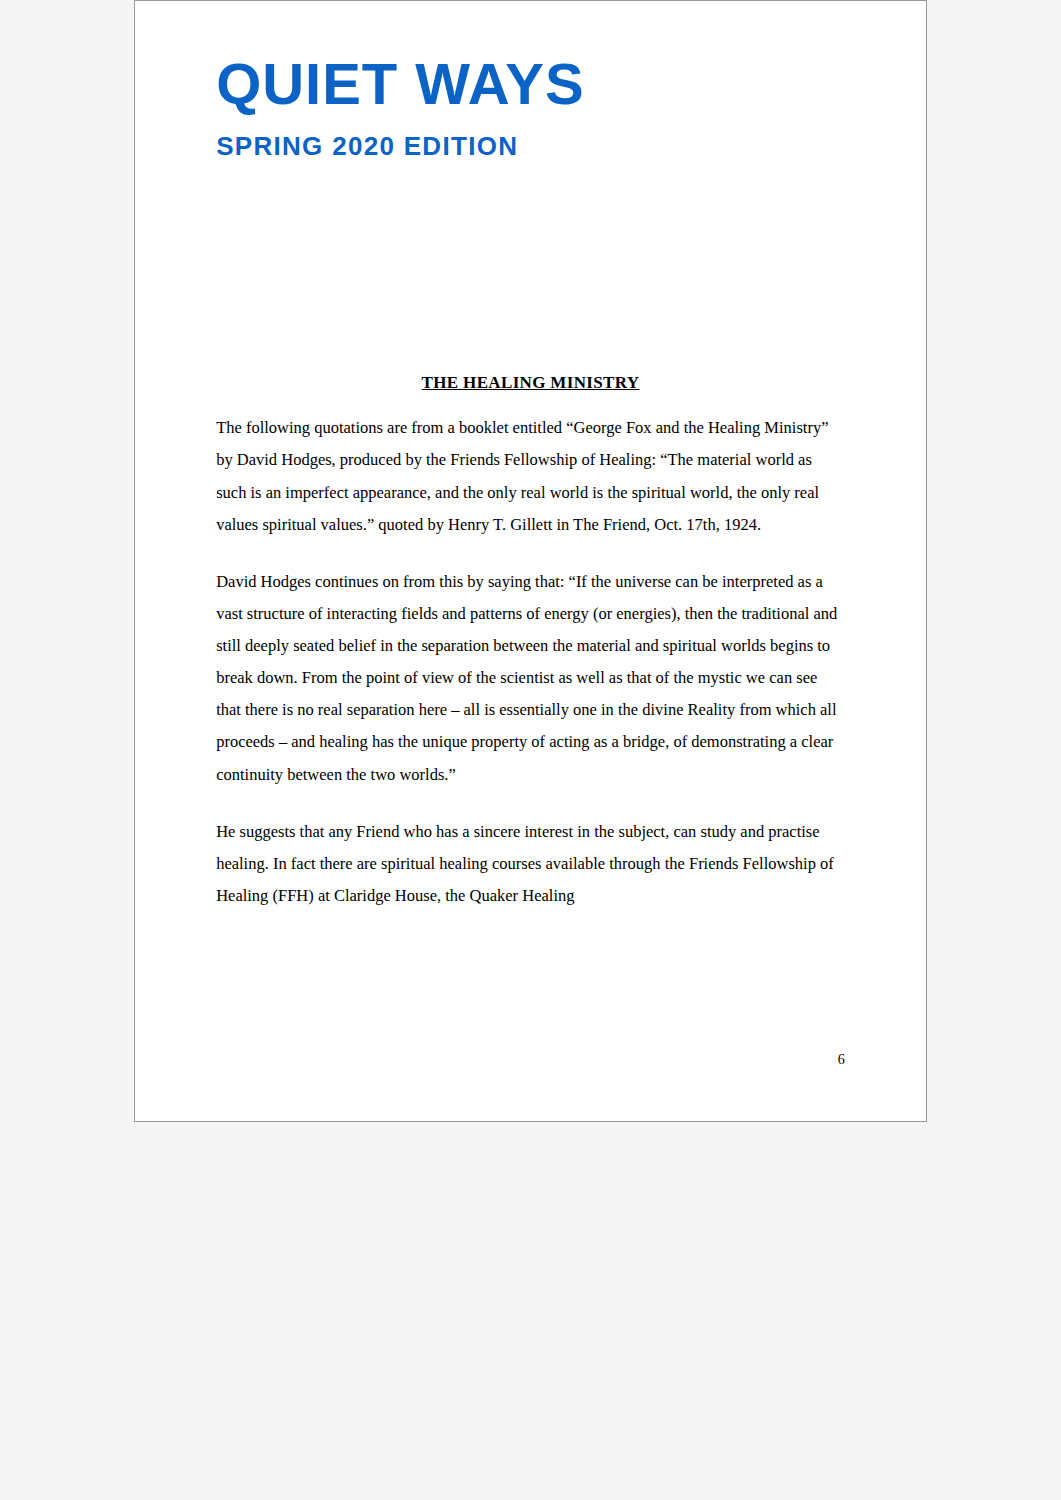QUIET WAYS
SPRING 2020 EDITION
THE HEALING MINISTRY
The following quotations are from a booklet entitled “George Fox and the Healing Ministry” by David Hodges, produced by the Friends Fellowship of Healing: “The material world as such is an imperfect appearance, and the only real world is the spiritual world, the only real values spiritual values.” quoted by Henry T. Gillett in The Friend, Oct. 17th, 1924.
David Hodges continues on from this by saying that: “If the universe can be interpreted as a vast structure of interacting fields and patterns of energy (or energies), then the traditional and still deeply seated belief in the separation between the material and spiritual worlds begins to break down. From the point of view of the scientist as well as that of the mystic we can see that there is no real separation here – all is essentially one in the divine Reality from which all proceeds – and healing has the unique property of acting as a bridge, of demonstrating a clear continuity between the two worlds.”
He suggests that any Friend who has a sincere interest in the subject, can study and practise healing. In fact there are spiritual healing courses available through the Friends Fellowship of Healing (FFH) at Claridge House, the Quaker Healing
6